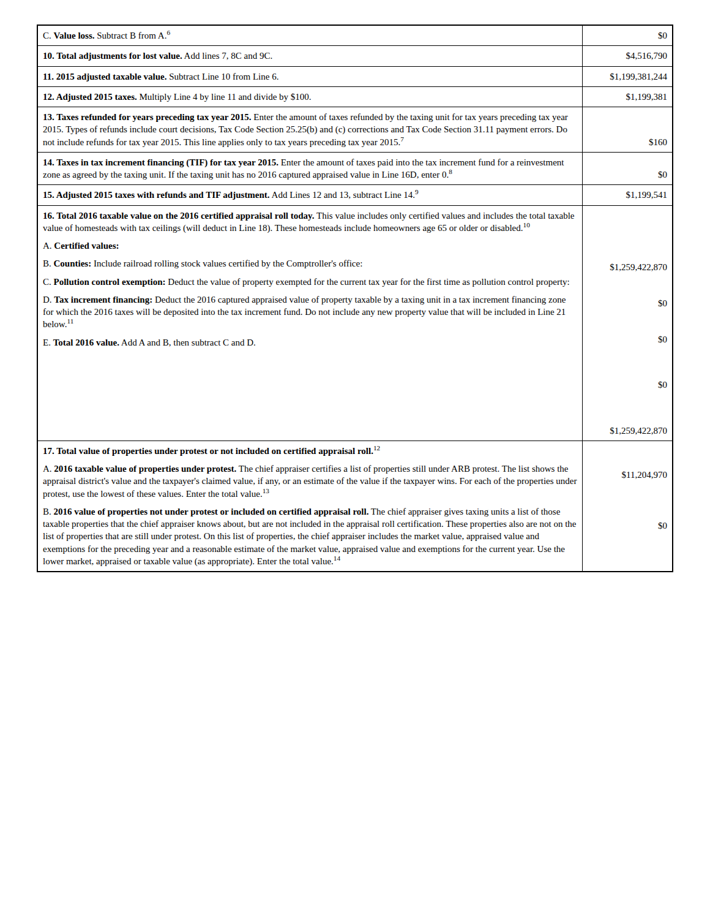| C. Value loss. Subtract B from A. 6 | $0 |
| 10. Total adjustments for lost value. Add lines 7, 8C and 9C. | $4,516,790 |
| 11. 2015 adjusted taxable value. Subtract Line 10 from Line 6. | $1,199,381,244 |
| 12. Adjusted 2015 taxes. Multiply Line 4 by line 11 and divide by $100. | $1,199,381 |
| 13. Taxes refunded for years preceding tax year 2015. Enter the amount of taxes refunded by the taxing unit for tax years preceding tax year 2015. Types of refunds include court decisions, Tax Code Section 25.25(b) and (c) corrections and Tax Code Section 31.11 payment errors. Do not include refunds for tax year 2015. This line applies only to tax years preceding tax year 2015. 7 | $160 |
| 14. Taxes in tax increment financing (TIF) for tax year 2015. Enter the amount of taxes paid into the tax increment fund for a reinvestment zone as agreed by the taxing unit. If the taxing unit has no 2016 captured appraised value in Line 16D, enter 0. 8 | $0 |
| 15. Adjusted 2015 taxes with refunds and TIF adjustment. Add Lines 12 and 13, subtract Line 14. 9 | $1,199,541 |
| 16. Total 2016 taxable value on the 2016 certified appraisal roll today. This value includes only certified values and includes the total taxable value of homesteads with tax ceilings (will deduct in Line 18). These homesteads include homeowners age 65 or older or disabled. 10 A. Certified values: B. Counties: Include railroad rolling stock values certified by the Comptroller's office: C. Pollution control exemption: Deduct the value of property exempted for the current tax year for the first time as pollution control property: D. Tax increment financing: Deduct the 2016 captured appraised value of property taxable by a taxing unit in a tax increment financing zone for which the 2016 taxes will be deposited into the tax increment fund. Do not include any new property value that will be included in Line 21 below. 11 E. Total 2016 value. Add A and B, then subtract C and D. | $1,259,422,870 $0 $0 $0 $1,259,422,870 |
| 17. Total value of properties under protest or not included on certified appraisal roll. 12 A. 2016 taxable value of properties under protest. The chief appraiser certifies a list of properties still under ARB protest. The list shows the appraisal district's value and the taxpayer's claimed value, if any, or an estimate of the value if the taxpayer wins. For each of the properties under protest, use the lowest of these values. Enter the total value. 13 B. 2016 value of properties not under protest or included on certified appraisal roll. The chief appraiser gives taxing units a list of those taxable properties that the chief appraiser knows about, but are not included in the appraisal roll certification. These properties also are not on the list of properties that are still under protest. On this list of properties, the chief appraiser includes the market value, appraised value and exemptions for the preceding year and a reasonable estimate of the market value, appraised value and exemptions for the current year. Use the lower market, appraised or taxable value (as appropriate). Enter the total value. 14 | $11,204,970 $0 |